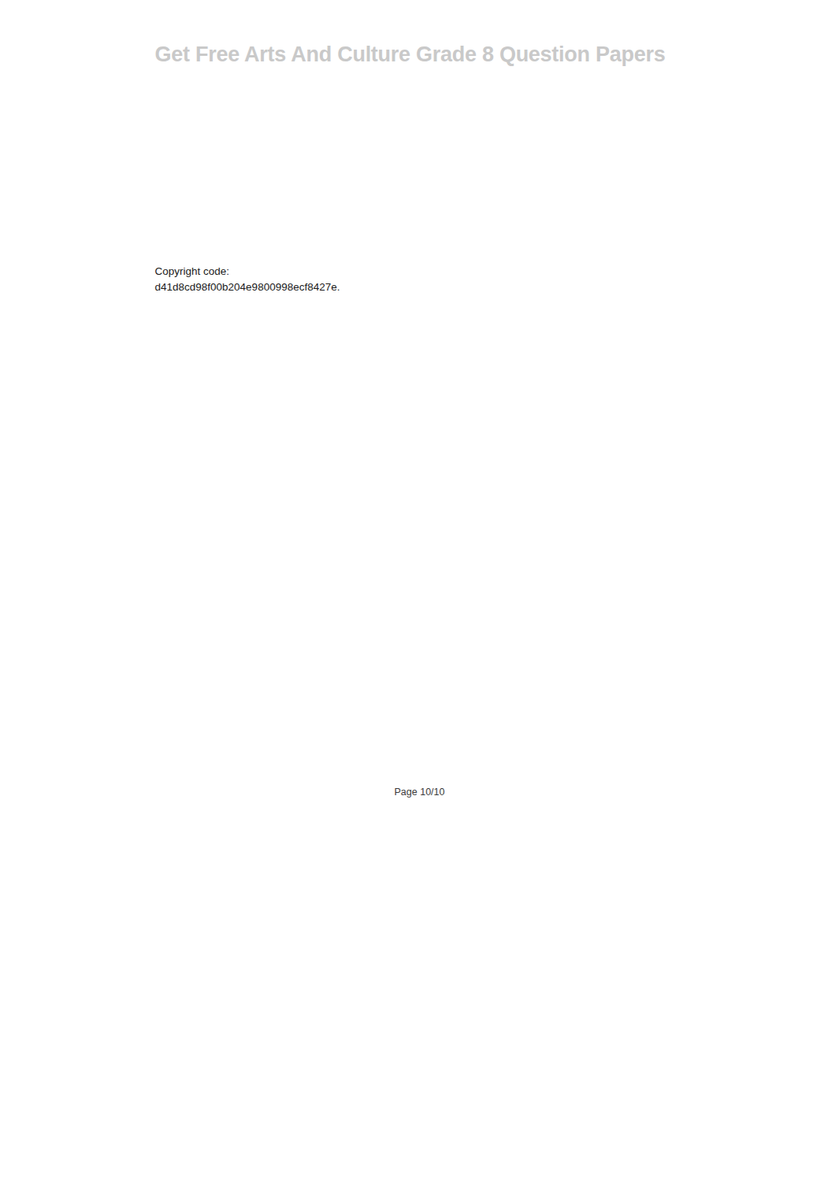Get Free Arts And Culture Grade 8 Question Papers
Copyright code: d41d8cd98f00b204e9800998ecf8427e.
Page 10/10